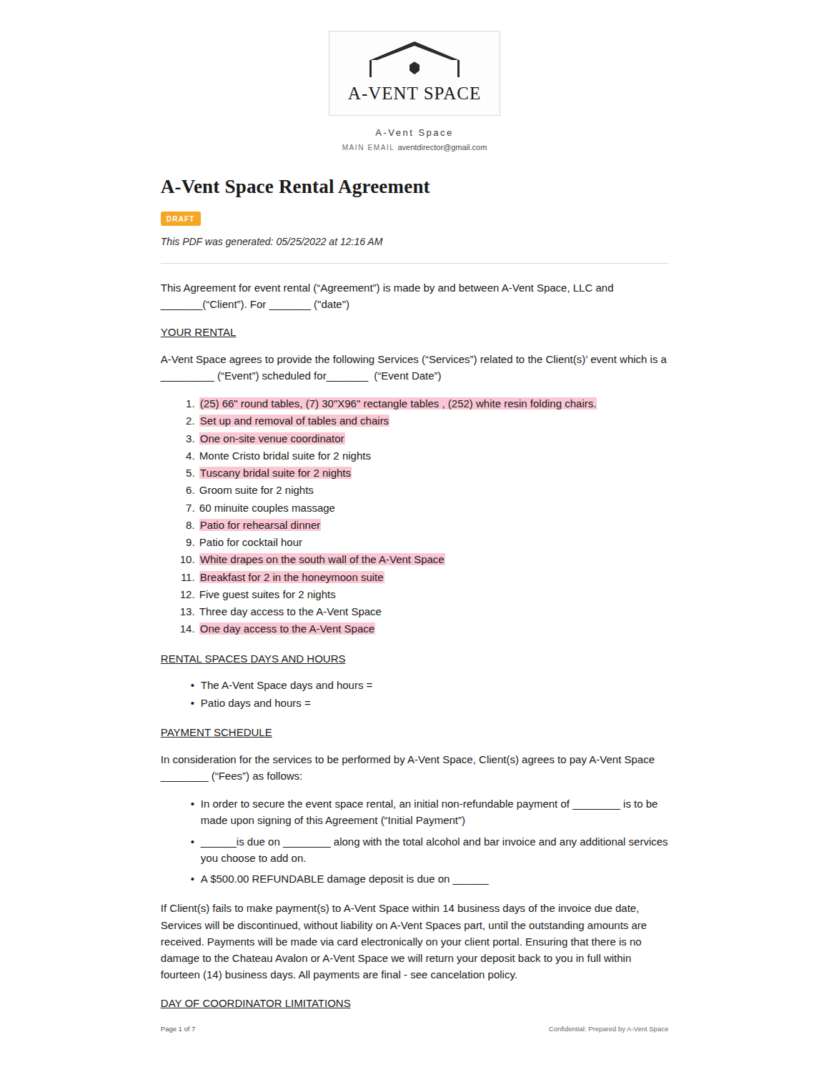A-VENT SPACE
A-Vent Space
MAIN EMAILaventdirector@gmail.com
A-Vent Space Rental Agreement
DRAFT
This PDF was generated: 05/25/2022 at 12:16 AM
This Agreement for event rental (“Agreement”) is made by and between A-Vent Space, LLC and _______(“Client”). For _______ ("date")
YOUR RENTAL
A-Vent Space agrees to provide the following Services (“Services”) related to the Client(s)’ event which is a _________ (“Event”) scheduled for_______ (“Event Date”)
(25) 66" round tables, (7) 30"X96" rectangle tables , (252) white resin folding chairs.
Set up and removal of tables and chairs
One on-site venue coordinator
Monte Cristo bridal suite for 2 nights
Tuscany bridal suite for 2 nights
Groom suite for 2 nights
60 minuite couples massage
Patio for rehearsal dinner
Patio for cocktail hour
White drapes on the south wall of the A-Vent Space
Breakfast for 2 in the honeymoon suite
Five guest suites for 2 nights
Three day access to the A-Vent Space
One day access to the A-Vent Space
RENTAL SPACES DAYS AND HOURS
The A-Vent Space days and hours =
Patio days and hours =
PAYMENT SCHEDULE
In consideration for the services to be performed by A-Vent Space, Client(s) agrees to pay A-Vent Space ________ (“Fees”) as follows:
In order to secure the event space rental, an initial non-refundable payment of ________ is to be made upon signing of this Agreement (“Initial Payment”)
______is due on ________ along with the total alcohol and bar invoice and any additional services you choose to add on.
A $500.00 REFUNDABLE damage deposit is due on ______
If Client(s) fails to make payment(s) to A-Vent Space within 14 business days of the invoice due date, Services will be discontinued, without liability on A-Vent Spaces part, until the outstanding amounts are received. Payments will be made via card electronically on your client portal. Ensuring that there is no damage to the Chateau Avalon or A-Vent Space we will return your deposit back to you in full within fourteen (14) business days. All payments are final - see cancelation policy.
DAY OF COORDINATOR LIMITATIONS
Page 1 of 7 Confidential: Prepared by A-Vent Space